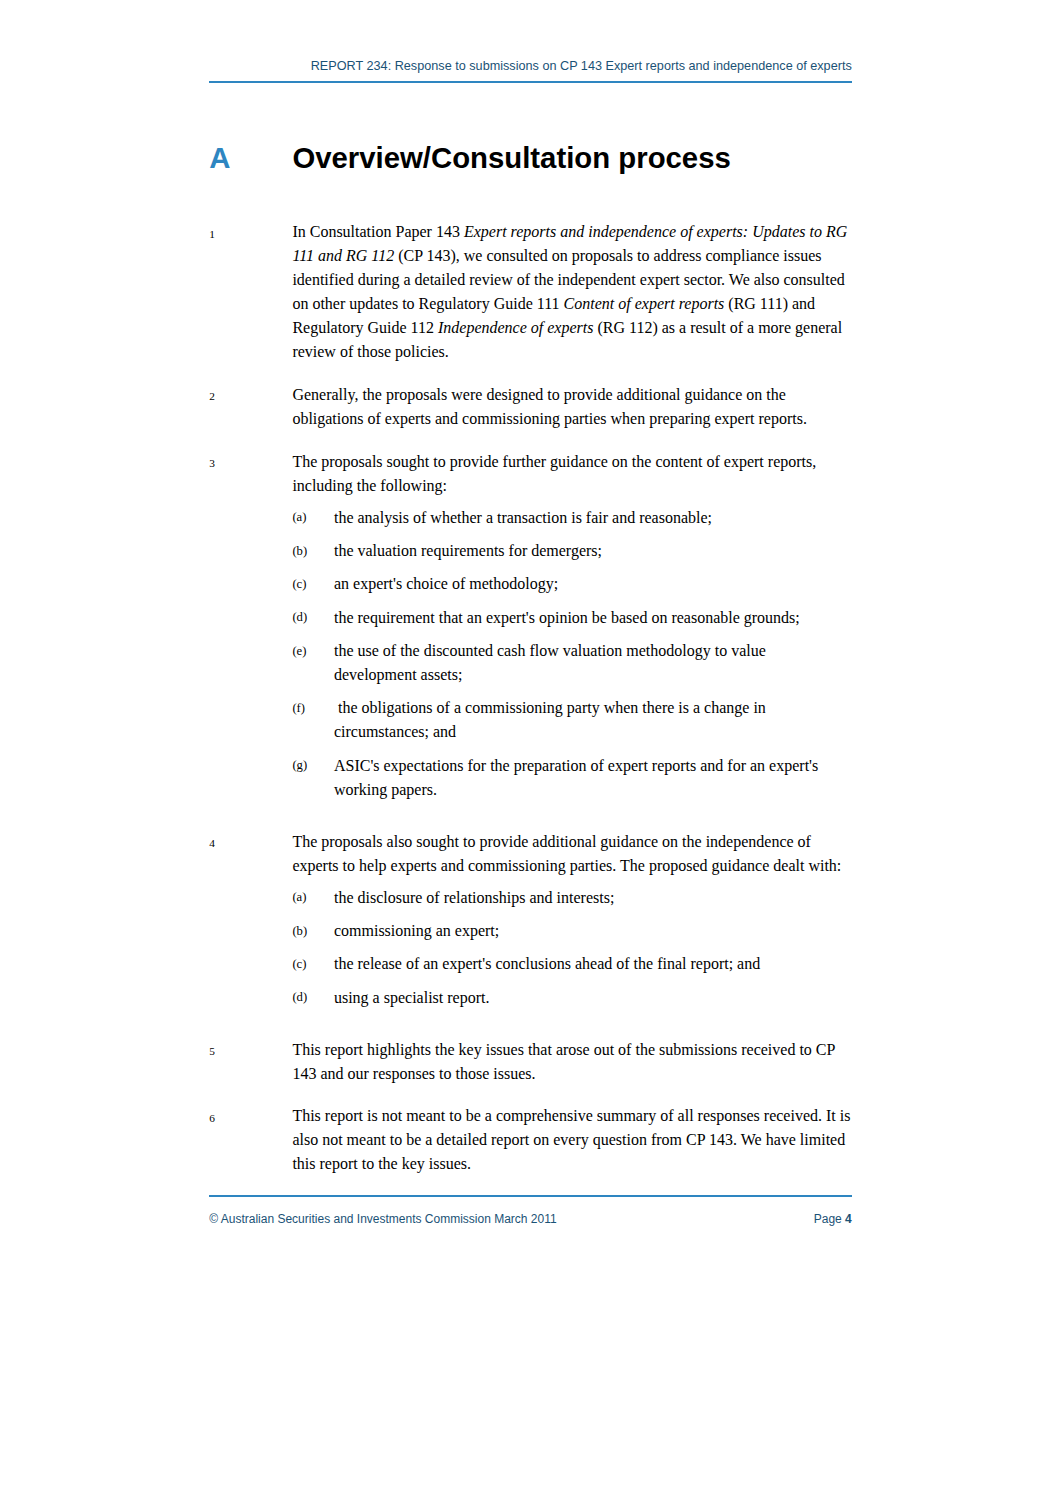REPORT 234: Response to submissions on CP 143 Expert reports and independence of experts
AOverview/Consultation process
1
In Consultation Paper 143 Expert reports and independence of experts: Updates to RG 111 and RG 112 (CP 143), we consulted on proposals to address compliance issues identified during a detailed review of the independent expert sector. We also consulted on other updates to Regulatory Guide 111 Content of expert reports (RG 111) and Regulatory Guide 112 Independence of experts (RG 112) as a result of a more general review of those policies.
2
Generally, the proposals were designed to provide additional guidance on the obligations of experts and commissioning parties when preparing expert reports.
3
The proposals sought to provide further guidance on the content of expert reports, including the following:
(a) the analysis of whether a transaction is fair and reasonable;
(b) the valuation requirements for demergers;
(c) an expert's choice of methodology;
(d) the requirement that an expert's opinion be based on reasonable grounds;
(e) the use of the discounted cash flow valuation methodology to value development assets;
(f) the obligations of a commissioning party when there is a change in circumstances; and
(g) ASIC's expectations for the preparation of expert reports and for an expert's working papers.
4
The proposals also sought to provide additional guidance on the independence of experts to help experts and commissioning parties. The proposed guidance dealt with:
(a) the disclosure of relationships and interests;
(b) commissioning an expert;
(c) the release of an expert's conclusions ahead of the final report; and
(d) using a specialist report.
5
This report highlights the key issues that arose out of the submissions received to CP 143 and our responses to those issues.
6
This report is not meant to be a comprehensive summary of all responses received. It is also not meant to be a detailed report on every question from CP 143. We have limited this report to the key issues.
© Australian Securities and Investments Commission March 2011 Page 4